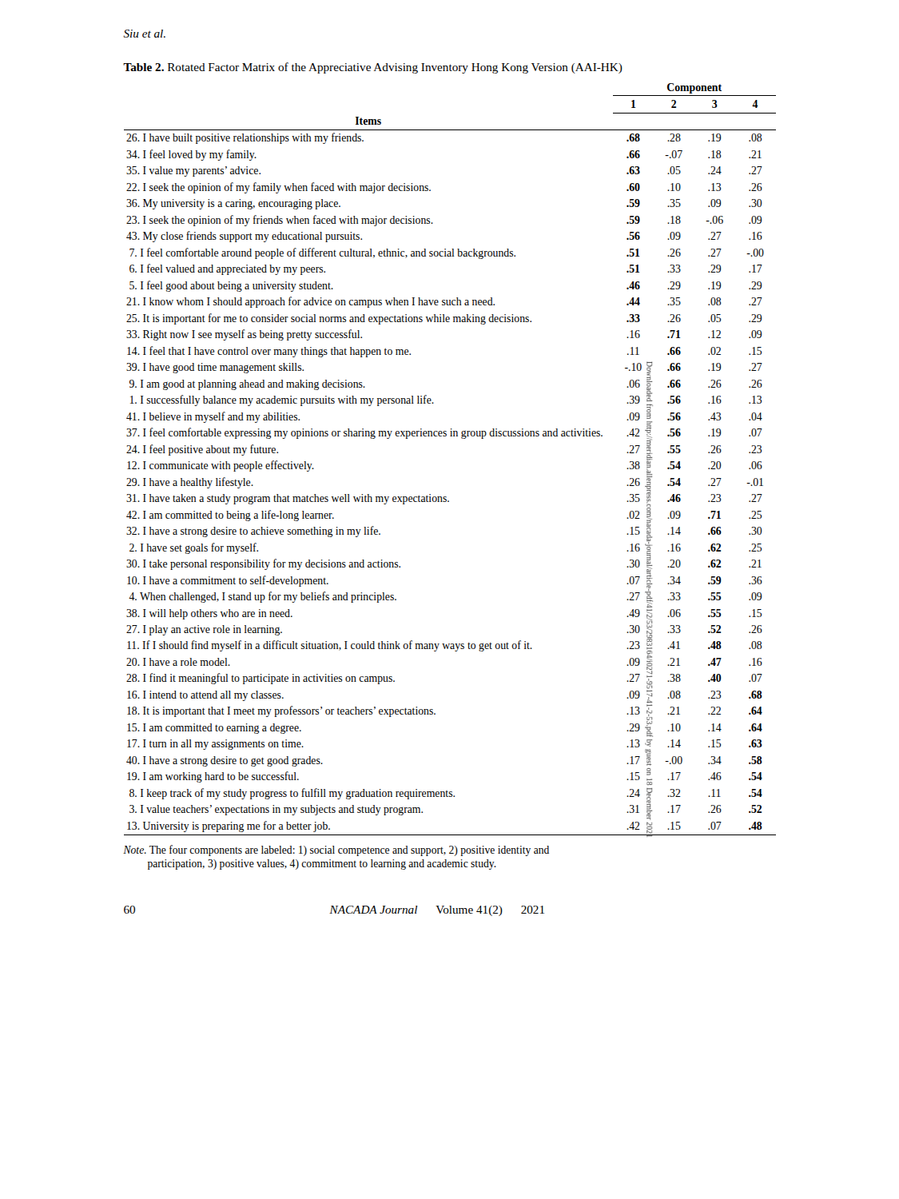Downloaded from http://meridian.allenpress.com/nacada-journal/article-pdf/41/2/53/2983164/i0271-9517-41-2-53.pdf by guest on 18 December 2021
Siu et al.
Table 2. Rotated Factor Matrix of the Appreciative Advising Inventory Hong Kong Version (AAI-HK)
| | Component |
| --- | --- |
| 1 | 2 | 3 | 4 |
| Items | |
| 26. I have built positive relationships with my friends. | .68 | .28 | .19 | .08 |
| 34. I feel loved by my family. | .66 | -.07 | .18 | .21 |
| 35. I value my parents’ advice. | .63 | .05 | .24 | .27 |
| 22. I seek the opinion of my family when faced with major decisions. | .60 | .10 | .13 | .26 |
| 36. My university is a caring, encouraging place. | .59 | .35 | .09 | .30 |
| 23. I seek the opinion of my friends when faced with major decisions. | .59 | .18 | -.06 | .09 |
| 43. My close friends support my educational pursuits. | .56 | .09 | .27 | .16 |
| 7. I feel comfortable around people of different cultural, ethnic, and social backgrounds. | .51 | .26 | .27 | -.00 |
| 6. I feel valued and appreciated by my peers. | .51 | .33 | .29 | .17 |
| 5. I feel good about being a university student. | .46 | .29 | .19 | .29 |
| 21. I know whom I should approach for advice on campus when I have such a need. | .44 | .35 | .08 | .27 |
| 25. It is important for me to consider social norms and expectations while making decisions. | .33 | .26 | .05 | .29 |
| 33. Right now I see myself as being pretty successful. | .16 | .71 | .12 | .09 |
| 14. I feel that I have control over many things that happen to me. | .11 | .66 | .02 | .15 |
| 39. I have good time management skills. | -.10 | .66 | .19 | .27 |
| 9. I am good at planning ahead and making decisions. | .06 | .66 | .26 | .26 |
| 1. I successfully balance my academic pursuits with my personal life. | .39 | .56 | .16 | .13 |
| 41. I believe in myself and my abilities. | .09 | .56 | .43 | .04 |
| 37. I feel comfortable expressing my opinions or sharing my experiences in group discussions and activities. | .42 | .56 | .19 | .07 |
| 24. I feel positive about my future. | .27 | .55 | .26 | .23 |
| 12. I communicate with people effectively. | .38 | .54 | .20 | .06 |
| 29. I have a healthy lifestyle. | .26 | .54 | .27 | -.01 |
| 31. I have taken a study program that matches well with my expectations. | .35 | .46 | .23 | .27 |
| 42. I am committed to being a life-long learner. | .02 | .09 | .71 | .25 |
| 32. I have a strong desire to achieve something in my life. | .15 | .14 | .66 | .30 |
| 2. I have set goals for myself. | .16 | .16 | .62 | .25 |
| 30. I take personal responsibility for my decisions and actions. | .30 | .20 | .62 | .21 |
| 10. I have a commitment to self-development. | .07 | .34 | .59 | .36 |
| 4. When challenged, I stand up for my beliefs and principles. | .27 | .33 | .55 | .09 |
| 38. I will help others who are in need. | .49 | .06 | .55 | .15 |
| 27. I play an active role in learning. | .30 | .33 | .52 | .26 |
| 11. If I should find myself in a difficult situation, I could think of many ways to get out of it. | .23 | .41 | .48 | .08 |
| 20. I have a role model. | .09 | .21 | .47 | .16 |
| 28. I find it meaningful to participate in activities on campus. | .27 | .38 | .40 | .07 |
| 16. I intend to attend all my classes. | .09 | .08 | .23 | .68 |
| 18. It is important that I meet my professors’ or teachers’ expectations. | .13 | .21 | .22 | .64 |
| 15. I am committed to earning a degree. | .29 | .10 | .14 | .64 |
| 17. I turn in all my assignments on time. | .13 | .14 | .15 | .63 |
| 40. I have a strong desire to get good grades. | .17 | -.00 | .34 | .58 |
| 19. I am working hard to be successful. | .15 | .17 | .46 | .54 |
| 8. I keep track of my study progress to fulfill my graduation requirements. | .24 | .32 | .11 | .54 |
| 3. I value teachers’ expectations in my subjects and study program. | .31 | .17 | .26 | .52 |
| 13. University is preparing me for a better job. | .42 | .15 | .07 | .48 |
Note. The four components are labeled: 1) social competence and support, 2) positive identity and participation, 3) positive values, 4) commitment to learning and academic study.
60
NACADA Journal Volume 41(2) 2021